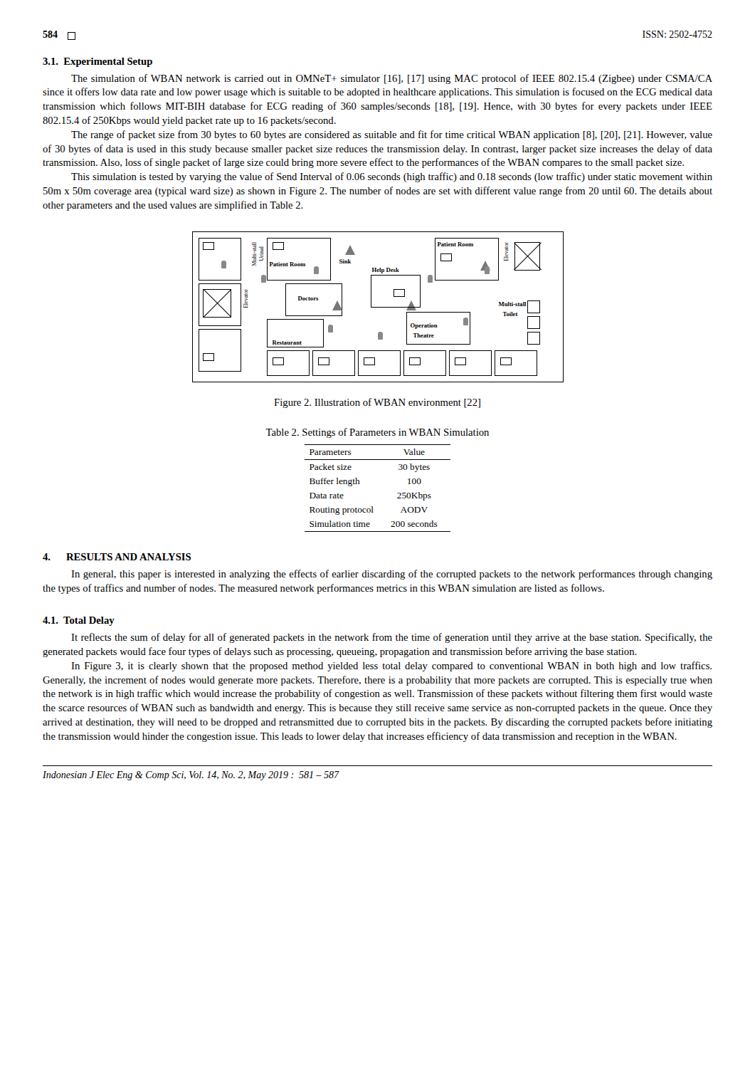584
ISSN: 2502-4752
3.1. Experimental Setup
The simulation of WBAN network is carried out in OMNeT+ simulator [16], [17] using MAC protocol of IEEE 802.15.4 (Zigbee) under CSMA/CA since it offers low data rate and low power usage which is suitable to be adopted in healthcare applications. This simulation is focused on the ECG medical data transmission which follows MIT-BIH database for ECG reading of 360 samples/seconds [18], [19]. Hence, with 30 bytes for every packets under IEEE 802.15.4 of 250Kbps would yield packet rate up to 16 packets/second.
The range of packet size from 30 bytes to 60 bytes are considered as suitable and fit for time critical WBAN application [8], [20], [21]. However, value of 30 bytes of data is used in this study because smaller packet size reduces the transmission delay. In contrast, larger packet size increases the delay of data transmission. Also, loss of single packet of large size could bring more severe effect to the performances of the WBAN compares to the small packet size.
This simulation is tested by varying the value of Send Interval of 0.06 seconds (high traffic) and 0.18 seconds (low traffic) under static movement within 50m x 50m coverage area (typical ward size) as shown in Figure 2. The number of nodes are set with different value range from 20 until 60. The details about other parameters and the used values are simplified in Table 2.
Elevator
Multi-stall
Urinal
Patient Room
Doctors
Restaurant
Sink
Help Desk
Patient Room
Operation
Theatre
Elevator
Multi-stall
Toilet
Figure 2. Illustration of WBAN environment [22]
Table 2. Settings of Parameters in WBAN Simulation
| Parameters | Value |
| --- | --- |
| Packet size | 30 bytes |
| Buffer length | 100 |
| Data rate | 250Kbps |
| Routing protocol | AODV |
| Simulation time | 200 seconds |
4. RESULTS AND ANALYSIS
In general, this paper is interested in analyzing the effects of earlier discarding of the corrupted packets to the network performances through changing the types of traffics and number of nodes. The measured network performances metrics in this WBAN simulation are listed as follows.
4.1. Total Delay
It reflects the sum of delay for all of generated packets in the network from the time of generation until they arrive at the base station. Specifically, the generated packets would face four types of delays such as processing, queueing, propagation and transmission before arriving the base station.
In Figure 3, it is clearly shown that the proposed method yielded less total delay compared to conventional WBAN in both high and low traffics. Generally, the increment of nodes would generate more packets. Therefore, there is a probability that more packets are corrupted. This is especially true when the network is in high traffic which would increase the probability of congestion as well. Transmission of these packets without filtering them first would waste the scarce resources of WBAN such as bandwidth and energy. This is because they still receive same service as non-corrupted packets in the queue. Once they arrived at destination, they will need to be dropped and retransmitted due to corrupted bits in the packets. By discarding the corrupted packets before initiating the transmission would hinder the congestion issue. This leads to lower delay that increases efficiency of data transmission and reception in the WBAN.
Indonesian J Elec Eng & Comp Sci, Vol. 14, No. 2, May 2019 : 581 – 587